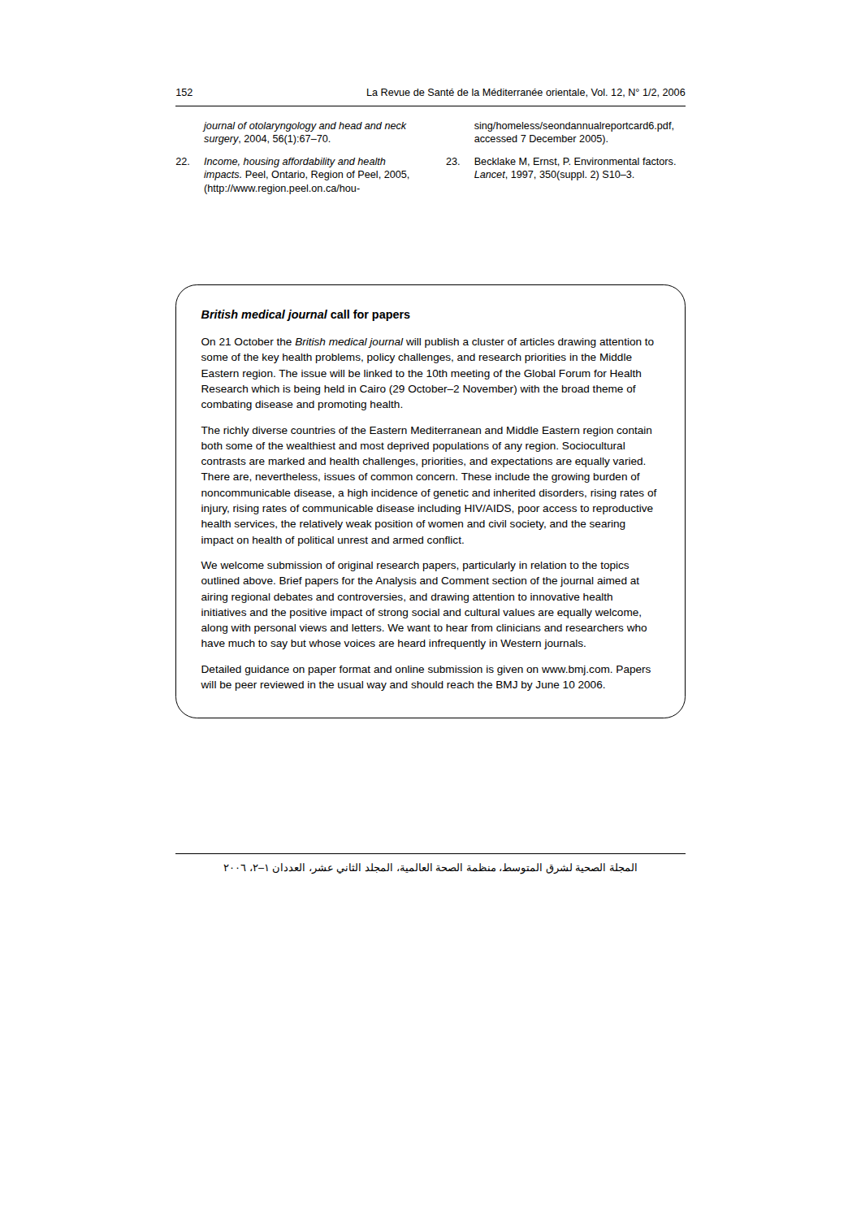152 La Revue de Santé de la Méditerranée orientale, Vol. 12, N° 1/2, 2006
journal of otolaryngology and head and neck surgery, 2004, 56(1):67–70.
22.
Income, housing affordability and health impacts. Peel, Ontario, Region of Peel, 2005, (http://www.region.peel.on.ca/hou-
sing/homeless/seondannualreportcard6.pdf, accessed 7 December 2005).
23.
Becklake M, Ernst, P. Environmental factors. Lancet, 1997, 350(suppl. 2) S10–3.
British medical journal call for papers
On 21 October the British medical journal will publish a cluster of articles drawing attention to some of the key health problems, policy challenges, and research priorities in the Middle Eastern region. The issue will be linked to the 10th meeting of the Global Forum for Health Research which is being held in Cairo (29 October–2 November) with the broad theme of combating disease and promoting health.
The richly diverse countries of the Eastern Mediterranean and Middle Eastern region contain both some of the wealthiest and most deprived populations of any region. Sociocultural contrasts are marked and health challenges, priorities, and expectations are equally varied. There are, nevertheless, issues of common concern. These include the growing burden of noncommunicable disease, a high incidence of genetic and inherited disorders, rising rates of injury, rising rates of communicable disease including HIV/AIDS, poor access to reproductive health services, the relatively weak position of women and civil society, and the searing impact on health of political unrest and armed conflict.
We welcome submission of original research papers, particularly in relation to the topics outlined above. Brief papers for the Analysis and Comment section of the journal aimed at airing regional debates and controversies, and drawing attention to innovative health initiatives and the positive impact of strong social and cultural values are equally welcome, along with personal views and letters. We want to hear from clinicians and researchers who have much to say but whose voices are heard infrequently in Western journals.
Detailed guidance on paper format and online submission is given on www.bmj.com. Papers will be peer reviewed in the usual way and should reach the BMJ by June 10 2006.
المجلة الصحية لشرق المتوسط، منظمة الصحة العالمية، المجلد الثاني عشر، العددان ١–٢، ٢٠٠٦